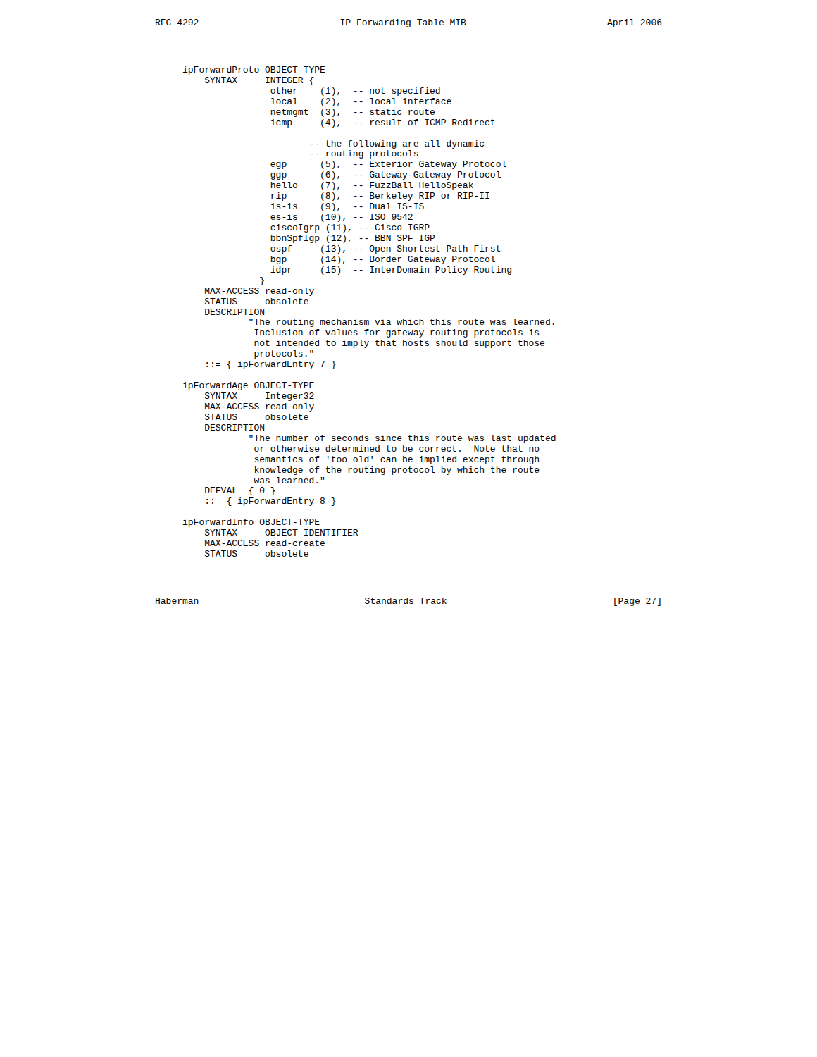RFC 4292 IP Forwarding Table MIB April 2006
ipForwardProto OBJECT-TYPE
    SYNTAX     INTEGER {
                other    (1),  -- not specified
                local    (2),  -- local interface
                netmgmt  (3),  -- static route
                icmp     (4),  -- result of ICMP Redirect

                       -- the following are all dynamic
                       -- routing protocols
                egp      (5),  -- Exterior Gateway Protocol
                ggp      (6),  -- Gateway-Gateway Protocol
                hello    (7),  -- FuzzBall HelloSpeak
                rip      (8),  -- Berkeley RIP or RIP-II
                is-is    (9),  -- Dual IS-IS
                es-is    (10), -- ISO 9542
                ciscoIgrp (11), -- Cisco IGRP
                bbnSpfIgp (12), -- BBN SPF IGP
                ospf     (13), -- Open Shortest Path First
                bgp      (14), -- Border Gateway Protocol
                idpr     (15)  -- InterDomain Policy Routing
              }
    MAX-ACCESS read-only
    STATUS     obsolete
    DESCRIPTION
            "The routing mechanism via which this route was learned.
             Inclusion of values for gateway routing protocols is
             not intended to imply that hosts should support those
             protocols."
    ::= { ipForwardEntry 7 }

ipForwardAge OBJECT-TYPE
    SYNTAX     Integer32
    MAX-ACCESS read-only
    STATUS     obsolete
    DESCRIPTION
            "The number of seconds since this route was last updated
             or otherwise determined to be correct.  Note that no
             semantics of 'too old' can be implied except through
             knowledge of the routing protocol by which the route
             was learned."
    DEFVAL  { 0 }
    ::= { ipForwardEntry 8 }

ipForwardInfo OBJECT-TYPE
    SYNTAX     OBJECT IDENTIFIER
    MAX-ACCESS read-create
    STATUS     obsolete
Haberman Standards Track [Page 27]